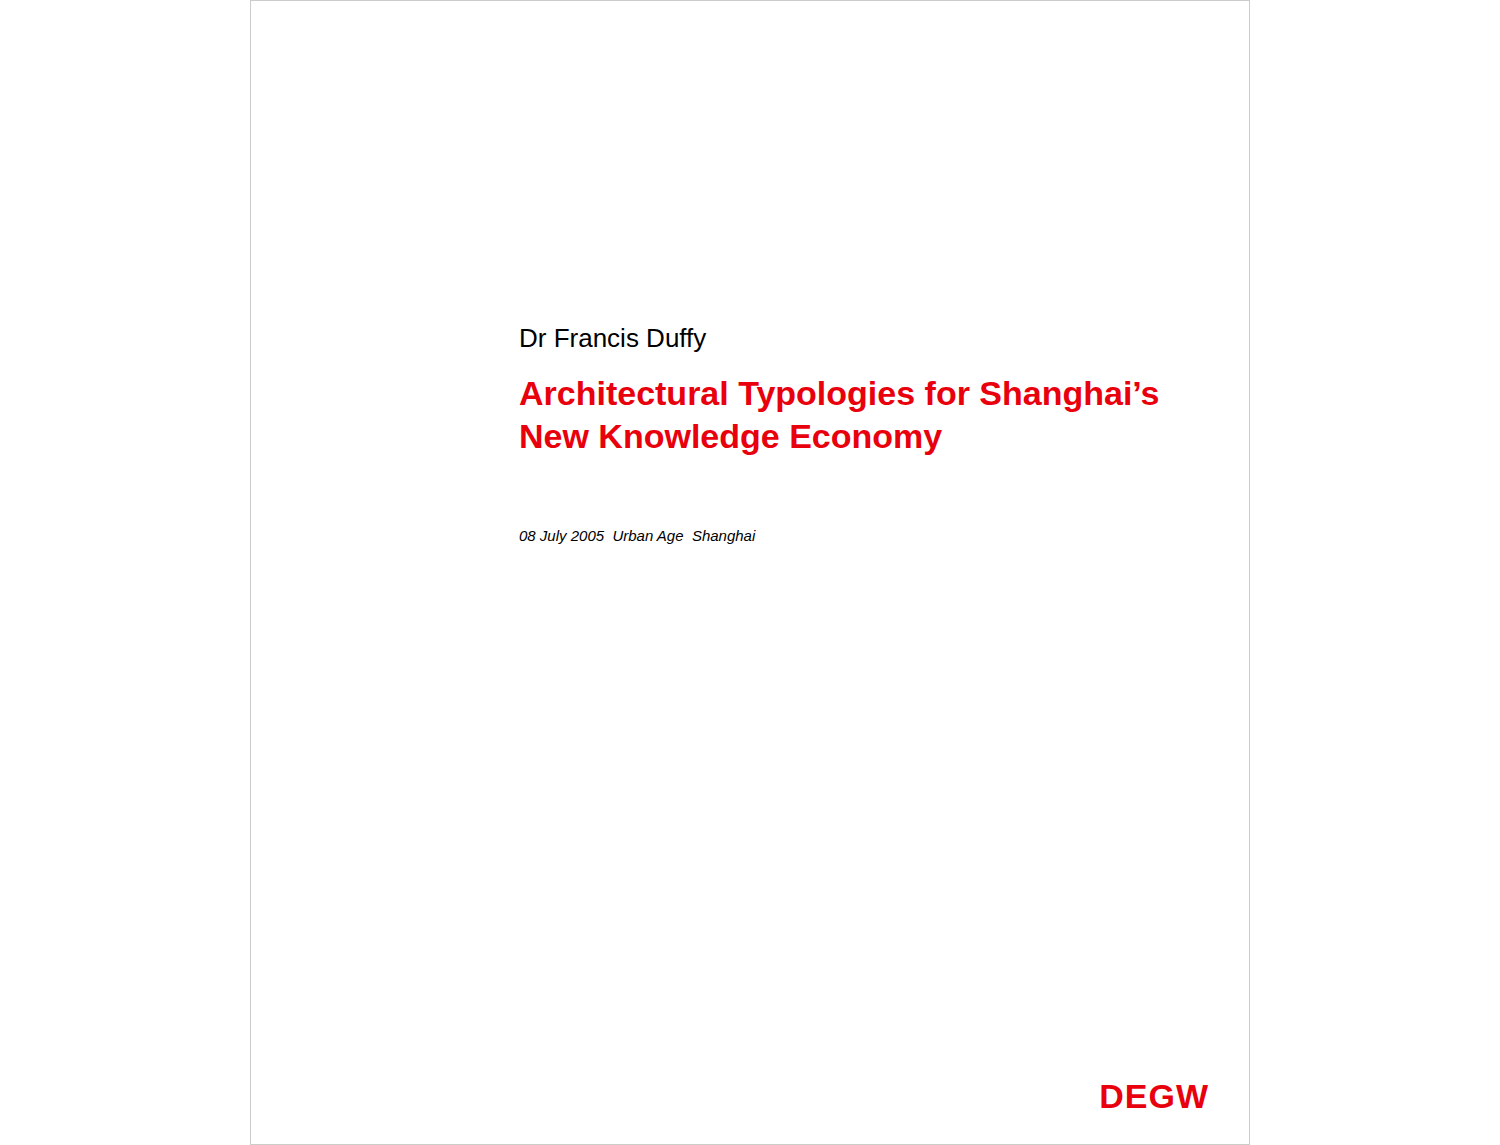Dr Francis Duffy
Architectural Typologies for Shanghai’s New Knowledge Economy
08 July 2005 Urban Age Shanghai
DEGW
Slide from a presentation by Dr Francis Duffy for Urban Age Shanghai, 08 July 2005, presented by DEGW.